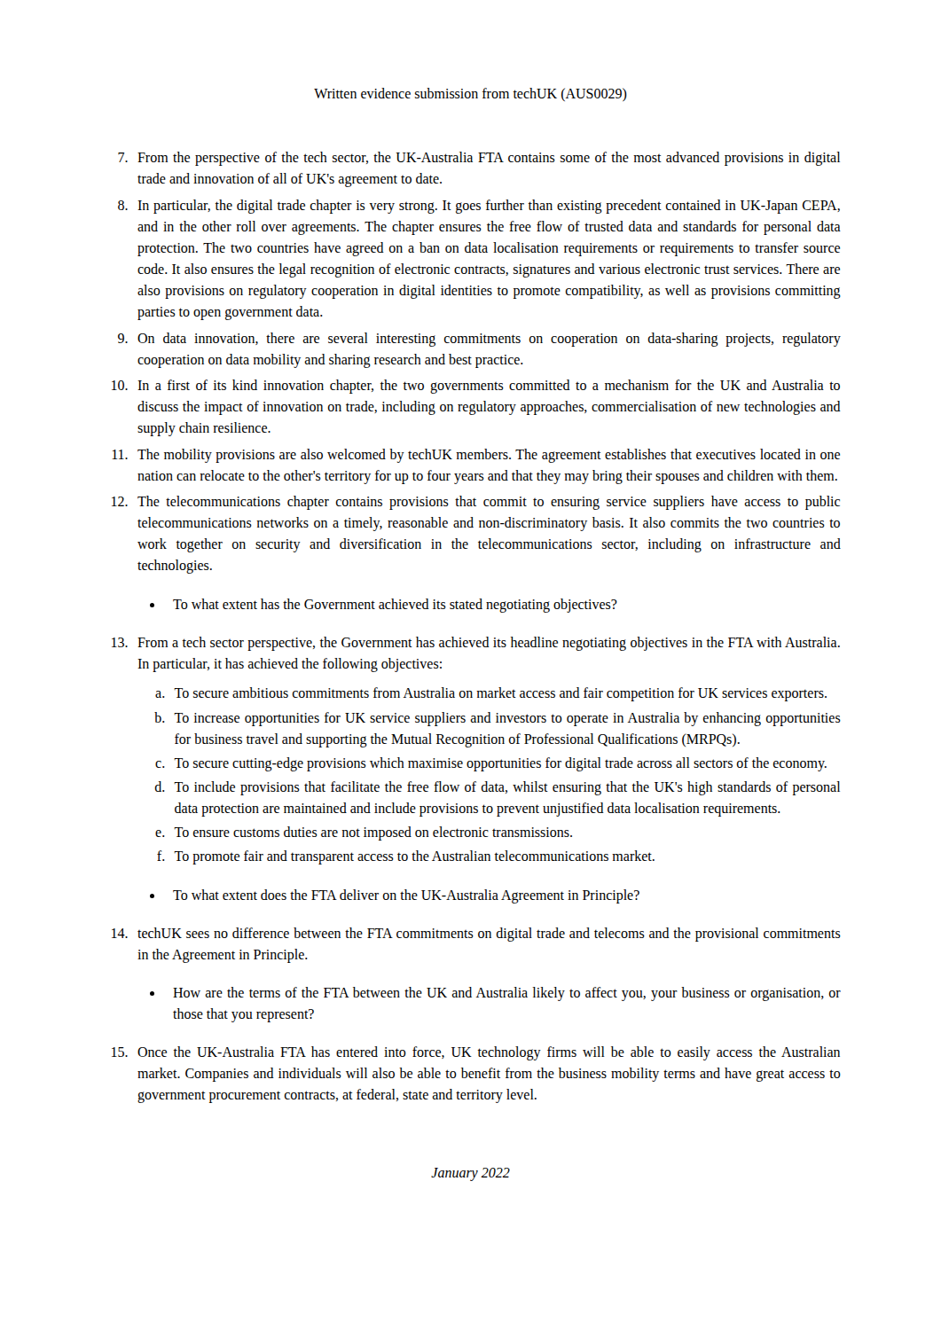Written evidence submission from techUK (AUS0029)
From the perspective of the tech sector, the UK-Australia FTA contains some of the most advanced provisions in digital trade and innovation of all of UK's agreement to date.
In particular, the digital trade chapter is very strong. It goes further than existing precedent contained in UK-Japan CEPA, and in the other roll over agreements. The chapter ensures the free flow of trusted data and standards for personal data protection. The two countries have agreed on a ban on data localisation requirements or requirements to transfer source code. It also ensures the legal recognition of electronic contracts, signatures and various electronic trust services. There are also provisions on regulatory cooperation in digital identities to promote compatibility, as well as provisions committing parties to open government data.
On data innovation, there are several interesting commitments on cooperation on data-sharing projects, regulatory cooperation on data mobility and sharing research and best practice.
In a first of its kind innovation chapter, the two governments committed to a mechanism for the UK and Australia to discuss the impact of innovation on trade, including on regulatory approaches, commercialisation of new technologies and supply chain resilience.
The mobility provisions are also welcomed by techUK members. The agreement establishes that executives located in one nation can relocate to the other's territory for up to four years and that they may bring their spouses and children with them.
The telecommunications chapter contains provisions that commit to ensuring service suppliers have access to public telecommunications networks on a timely, reasonable and non-discriminatory basis. It also commits the two countries to work together on security and diversification in the telecommunications sector, including on infrastructure and technologies.
To what extent has the Government achieved its stated negotiating objectives?
From a tech sector perspective, the Government has achieved its headline negotiating objectives in the FTA with Australia. In particular, it has achieved the following objectives:
To secure ambitious commitments from Australia on market access and fair competition for UK services exporters.
To increase opportunities for UK service suppliers and investors to operate in Australia by enhancing opportunities for business travel and supporting the Mutual Recognition of Professional Qualifications (MRPQs).
To secure cutting-edge provisions which maximise opportunities for digital trade across all sectors of the economy.
To include provisions that facilitate the free flow of data, whilst ensuring that the UK's high standards of personal data protection are maintained and include provisions to prevent unjustified data localisation requirements.
To ensure customs duties are not imposed on electronic transmissions.
To promote fair and transparent access to the Australian telecommunications market.
To what extent does the FTA deliver on the UK-Australia Agreement in Principle?
techUK sees no difference between the FTA commitments on digital trade and telecoms and the provisional commitments in the Agreement in Principle.
How are the terms of the FTA between the UK and Australia likely to affect you, your business or organisation, or those that you represent?
Once the UK-Australia FTA has entered into force, UK technology firms will be able to easily access the Australian market. Companies and individuals will also be able to benefit from the business mobility terms and have great access to government procurement contracts, at federal, state and territory level.
January 2022